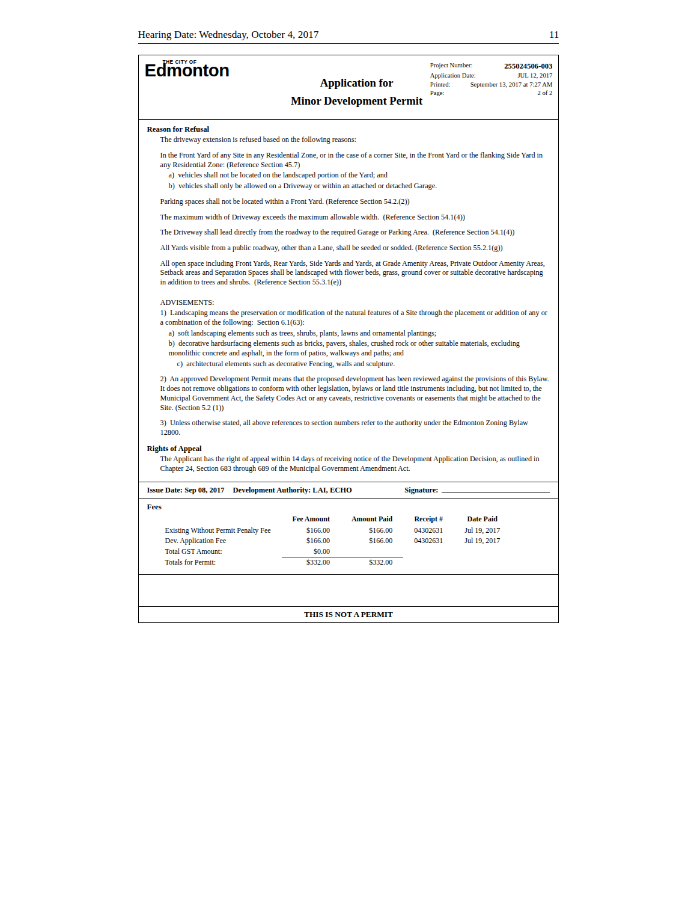Hearing Date: Wednesday, October 4, 2017
11
THE CITY OF Edmonton
Application for
Minor Development Permit
Project Number: 255024506-003
Application Date: JUL 12, 2017
Printed: September 13, 2017 at 7:27 AM
Page: 2 of 2
Reason for Refusal
The driveway extension is refused based on the following reasons:
In the Front Yard of any Site in any Residential Zone, or in the case of a corner Site, in the Front Yard or the flanking Side Yard in any Residential Zone: (Reference Section 45.7)
a) vehicles shall not be located on the landscaped portion of the Yard; and
b) vehicles shall only be allowed on a Driveway or within an attached or detached Garage.
Parking spaces shall not be located within a Front Yard. (Reference Section 54.2.(2))
The maximum width of Driveway exceeds the maximum allowable width. (Reference Section 54.1(4))
The Driveway shall lead directly from the roadway to the required Garage or Parking Area. (Reference Section 54.1(4))
All Yards visible from a public roadway, other than a Lane, shall be seeded or sodded. (Reference Section 55.2.1(g))
All open space including Front Yards, Rear Yards, Side Yards and Yards, at Grade Amenity Areas, Private Outdoor Amenity Areas, Setback areas and Separation Spaces shall be landscaped with flower beds, grass, ground cover or suitable decorative hardscaping in addition to trees and shrubs. (Reference Section 55.3.1(e))
ADVISEMENTS:
1) Landscaping means the preservation or modification of the natural features of a Site through the placement or addition of any or a combination of the following: Section 6.1(63):
a) soft landscaping elements such as trees, shrubs, plants, lawns and ornamental plantings;
b) decorative hardsurfacing elements such as bricks, pavers, shales, crushed rock or other suitable materials, excluding monolithic concrete and asphalt, in the form of patios, walkways and paths; and
c) architectural elements such as decorative Fencing, walls and sculpture.
2) An approved Development Permit means that the proposed development has been reviewed against the provisions of this Bylaw. It does not remove obligations to conform with other legislation, bylaws or land title instruments including, but not limited to, the Municipal Government Act, the Safety Codes Act or any caveats, restrictive covenants or easements that might be attached to the Site. (Section 5.2 (1))
3) Unless otherwise stated, all above references to section numbers refer to the authority under the Edmonton Zoning Bylaw 12800.
Rights of Appeal
The Applicant has the right of appeal within 14 days of receiving notice of the Development Application Decision, as outlined in Chapter 24, Section 683 through 689 of the Municipal Government Amendment Act.
Issue Date: Sep 08, 2017 Development Authority: LAI, ECHO Signature:
Fees
| | Fee Amount | Amount Paid | Receipt # | Date Paid |
| --- | --- | --- | --- | --- |
| Existing Without Permit Penalty Fee | $166.00 | $166.00 | 04302631 | Jul 19, 2017 |
| Dev. Application Fee | $166.00 | $166.00 | 04302631 | Jul 19, 2017 |
| Total GST Amount: | $0.00 | | | |
| Totals for Permit: | $332.00 | $332.00 | | |
THIS IS NOT A PERMIT